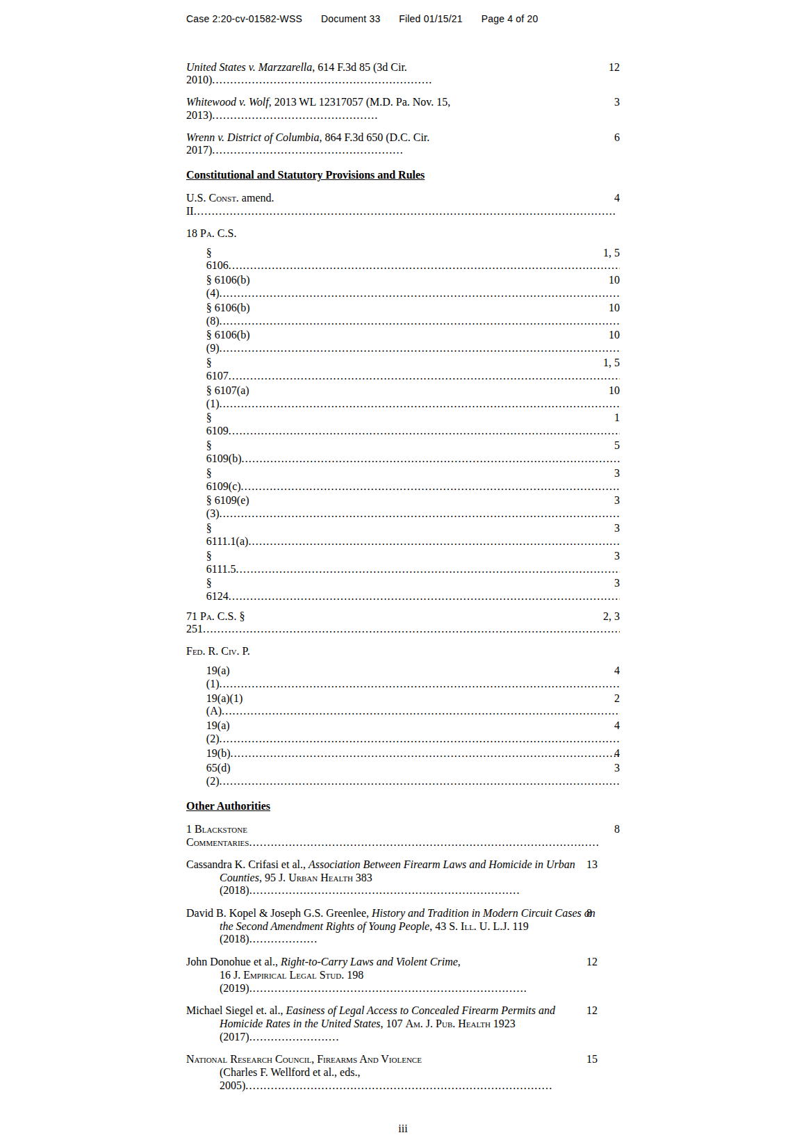Case 2:20-cv-01582-WSS Document 33 Filed 01/15/21 Page 4 of 20
United States v. Marzzarella, 614 F.3d 85 (3d Cir. 2010)............................................................. 12
Whitewood v. Wolf, 2013 WL 12317057 (M.D. Pa. Nov. 15, 2013).............................................. 3
Wrenn v. District of Columbia, 864 F.3d 650 (D.C. Cir. 2017)..................................................... 6
Constitutional and Statutory Provisions and Rules
U.S. Const. amend. II..................................................................................................................... 4
18 Pa. C.S.
§ 6106....................................................................................................................................... 1, 5
§ 6106(b)(4)......................................................................................................................... 10
§ 6106(b)(8)......................................................................................................................... 10
§ 6106(b)(9)......................................................................................................................... 10
§ 6107....................................................................................................................................... 1, 5
§ 6107(a)(1)......................................................................................................................... 10
§ 6109........................................................................................................................................... 1
§ 6109(b)............................................................................................................................. 5
§ 6109(c)............................................................................................................................. 3
§ 6109(e)(3)........................................................................................................................... 3
§ 6111.1(a)............................................................................................................................. 3
§ 6111.5............................................................................................................................... 3
§ 6124............................................................................................................................... 3
71 Pa. C.S. § 251............................................................................................................................. 2, 3
Fed. R. Civ. P.
19(a)(1)................................................................................................................................. 4
19(a)(1)(A)............................................................................................................................. 2
19(a)(2)................................................................................................................................. 4
19(b)..................................................................................................................................... 4
65(d)(2)................................................................................................................................. 3
Other Authorities
1 Blackstone Commentaries................................................................................................. 8
Cassandra K. Crifasi et al., Association Between Firearm Laws and Homicide in Urban Counties, 95 J. Urban Health 383 (2018)........................................................................... 13
David B. Kopel & Joseph G.S. Greenlee, History and Tradition in Modern Circuit Cases on the Second Amendment Rights of Young People, 43 S. Ill. U. L.J. 119 (2018)................... 8
John Donohue et al., Right-to-Carry Laws and Violent Crime,
16 J. Empirical Legal Stud. 198 (2019)............................................................................. 12
Michael Siegel et. al., Easiness of Legal Access to Concealed Firearm Permits and Homicide Rates in the United States, 107 Am. J. Pub. Health 1923 (2017)......................... 12
National Research Council, Firearms And Violence
(Charles F. Wellford et al., eds., 2005)..................................................................................... 15
iii